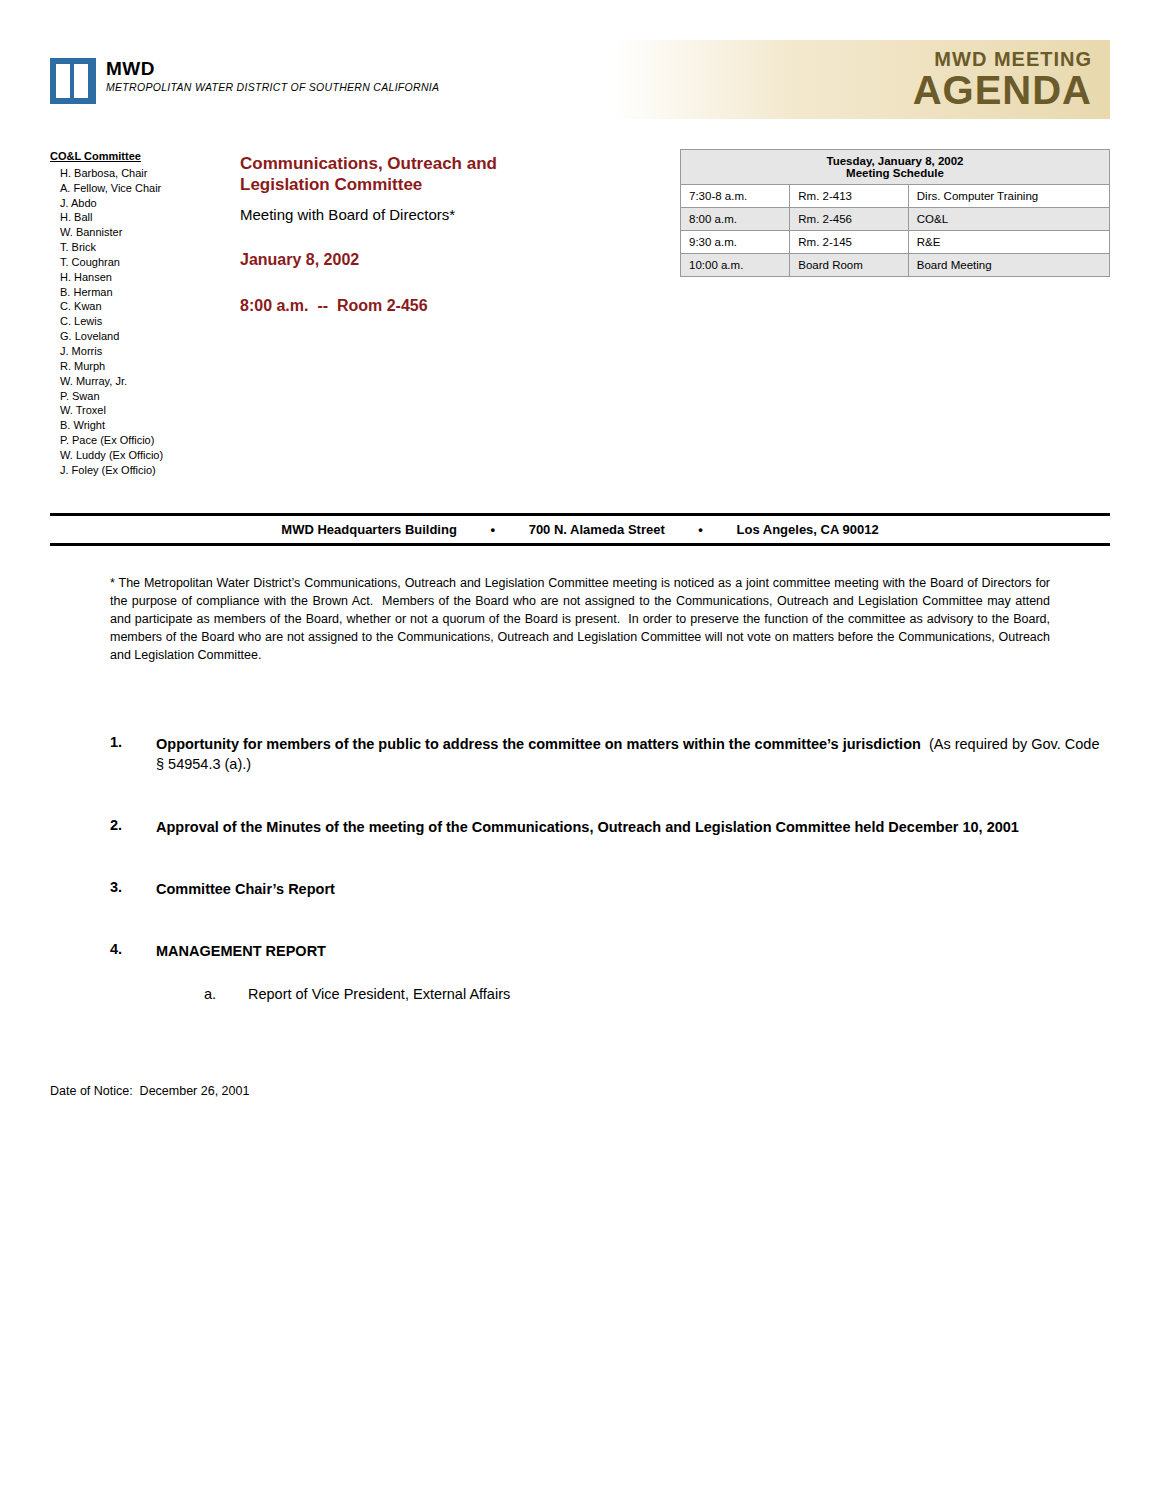MWD
METROPOLITAN WATER DISTRICT OF SOUTHERN CALIFORNIA
MWD MEETING
AGENDA
CO&L Committee
H. Barbosa, Chair
A. Fellow, Vice Chair
J. Abdo
H. Ball
W. Bannister
T. Brick
T. Coughran
H. Hansen
B. Herman
C. Kwan
C. Lewis
G. Loveland
J. Morris
R. Murph
W. Murray, Jr.
P. Swan
W. Troxel
B. Wright
P. Pace (Ex Officio)
W. Luddy (Ex Officio)
J. Foley (Ex Officio)
Communications, Outreach and
Legislation Committee
Meeting with Board of Directors*
January 8, 2002
8:00 a.m. -- Room 2-456
| Tuesday, January 8, 2002 Meeting Schedule |
| --- |
| 7:30-8 a.m. | Rm. 2-413 | Dirs. Computer Training |
| 8:00 a.m. | Rm. 2-456 | CO&L |
| 9:30 a.m. | Rm. 2-145 | R&E |
| 10:00 a.m. | Board Room | Board Meeting |
MWD Headquarters Building • 700 N. Alameda Street • Los Angeles, CA 90012
* The Metropolitan Water District’s Communications, Outreach and Legislation Committee meeting is noticed as a joint committee meeting with the Board of Directors for the purpose of compliance with the Brown Act. Members of the Board who are not assigned to the Communications, Outreach and Legislation Committee may attend and participate as members of the Board, whether or not a quorum of the Board is present. In order to preserve the function of the committee as advisory to the Board, members of the Board who are not assigned to the Communications, Outreach and Legislation Committee will not vote on matters before the Communications, Outreach and Legislation Committee.
1. Opportunity for members of the public to address the committee on matters within the committee’s jurisdiction (As required by Gov. Code § 54954.3 (a).)
2. Approval of the Minutes of the meeting of the Communications, Outreach and Legislation Committee held December 10, 2001
3. Committee Chair’s Report
4. MANAGEMENT REPORT
a. Report of Vice President, External Affairs
Date of Notice: December 26, 2001